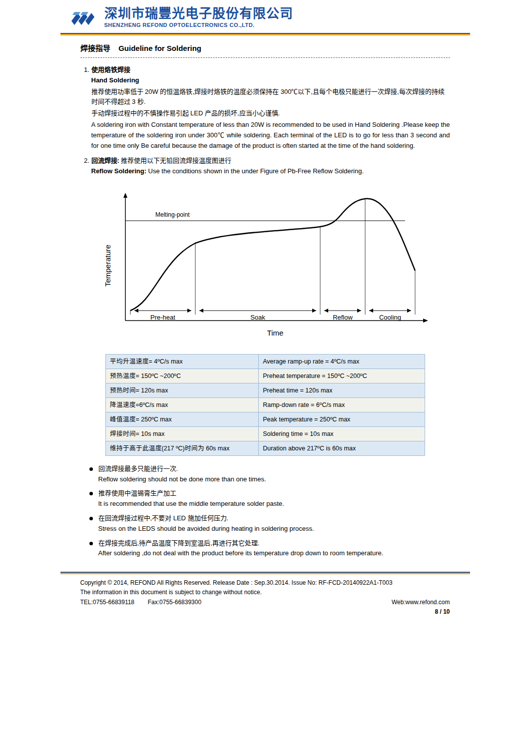深圳市瑞豐光电子股份有限公司
SHENZHENG REFOND OPTOELECTRONICS CO.,LTD.
焊接指导 Guideline for Soldering
使用烙铁焊接
Hand Soldering
推荐使用功率低于 20W 的恒温烙铁,焊接时烙铁的温度必须保持在 300℃以下,且每个电极只能进行一次焊接,每次焊接的持续时间不得超过 3 秒.
手动焊接过程中的不慎操作易引起 LED 产品的损坏,应当小心谨慎.
A soldering iron with Constant temperature of less than 20W is recommended to be used in Hand Soldering .Please keep the temperature of the soldering iron under 300℃ while soldering. Each terminal of the LED is to go for less than 3 second and for one time only Be careful because the damage of the product is often started at the time of the hand soldering.
回流焊接: 推荐使用以下无铅回流焊接温度图进行
Reflow Soldering: Use the conditions shown in the under Figure of Pb-Free Reflow Soldering.
Temperature Time Melting-point Pre-heat Soak Reflow Cooling
| 平均升温速度= 4ºC/s max | Average ramp-up rate = 4ºC/s max |
| 预热温度= 150ºC ~200ºC | Preheat temperature = 150ºC ~200ºC |
| 预热时间= 120s max | Preheat time = 120s max |
| 降温速度=6ºC/s max | Ramp-down rate = 6ºC/s max |
| 峰值温度= 250ºC max | Peak temperature = 250ºC max |
| 焊接时间= 10s max | Soldering time = 10s max |
| 维持于高于此温度(217 ºC)时间为 60s max | Duration above 217ºC is 60s max |
回流焊接最多只能进行一次. Reflow soldering should not be done more than one times.
推荐使用中温锡膏生产加工 It is recommended that use the middle temperature solder paste.
在回流焊接过程中,不要对 LED 施加任何压力. Stress on the LEDS should be avoided during heating in soldering process.
在焊接完成后,待产品温度下降到室温后,再进行其它处理. After soldering ,do not deal with the product before its temperature drop down to room temperature.
Copyright © 2014, REFOND All Rights Reserved. Release Date : Sep.30.2014. Issue No: RF-FCD-20140922A1-T003
The information in this document is subject to change without notice.
TEL:0755-66839118 Fax:0755-66839300 Web:www.refond.com
8 / 10